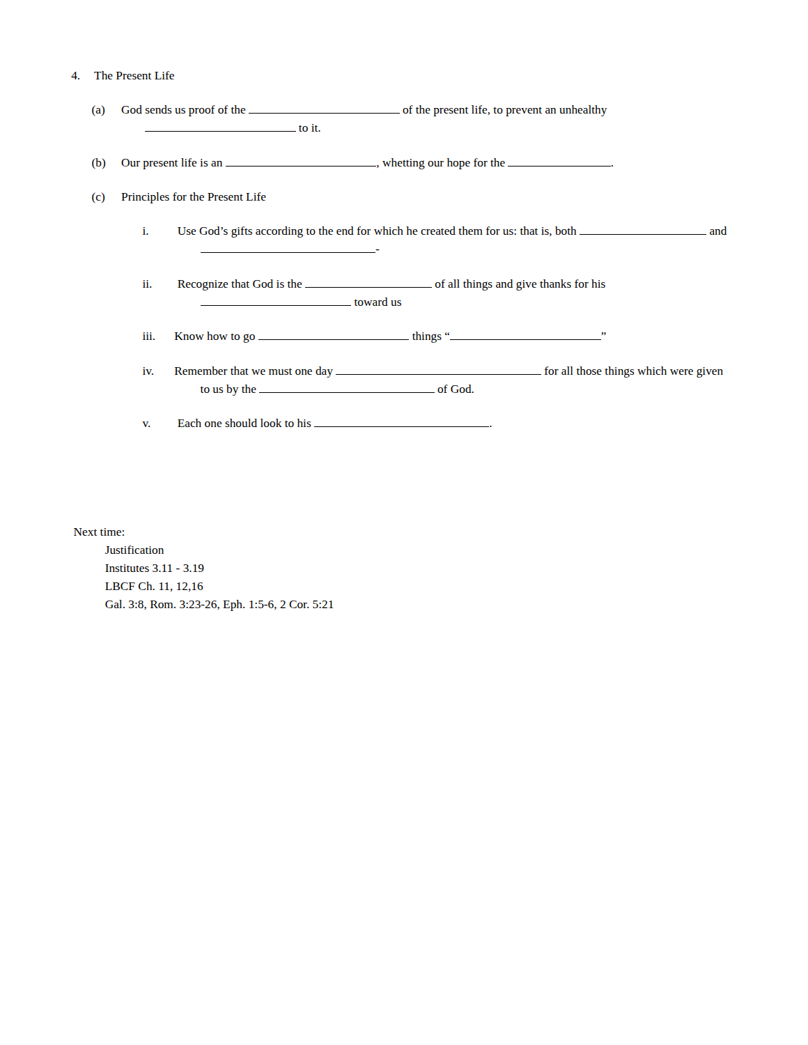4. The Present Life
(a) God sends us proof of the of the present life, to prevent an unhealthy to it.
(b) Our present life is an , whetting our hope for the .
(c) Principles for the Present Life
i. Use God’s gifts according to the end for which he created them for us: that is, both and -
ii. Recognize that God is the of all things and give thanks for his toward us
iii. Know how to go things “ ”
iv. Remember that we must one day for all those things which were given to us by the of God.
v. Each one should look to his .
Next time:
Justification
Institutes 3.11 - 3.19
LBCF Ch. 11, 12,16
Gal. 3:8, Rom. 3:23-26, Eph. 1:5-6, 2 Cor. 5:21